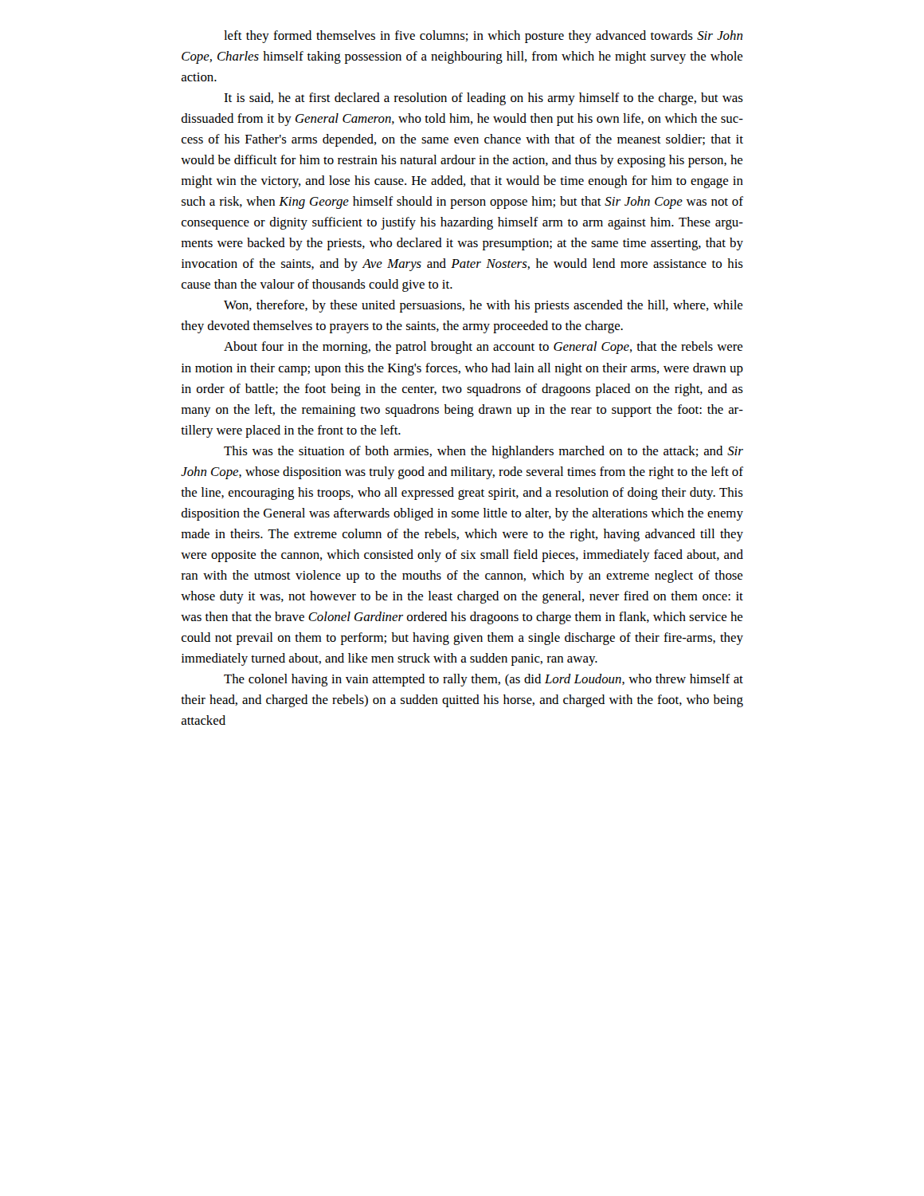left they formed themselves in five columns; in which posture they advanced towards Sir John Cope, Charles himself taking possession of a neighbouring hill, from which he might survey the whole action.
It is said, he at first declared a resolution of leading on his army himself to the charge, but was dissuaded from it by General Cameron, who told him, he would then put his own life, on which the success of his Father's arms depended, on the same even chance with that of the meanest soldier; that it would be difficult for him to restrain his natural ardour in the action, and thus by exposing his person, he might win the victory, and lose his cause. He added, that it would be time enough for him to engage in such a risk, when King George himself should in person oppose him; but that Sir John Cope was not of consequence or dignity sufficient to justify his hazarding himself arm to arm against him. These arguments were backed by the priests, who declared it was presumption; at the same time asserting, that by invocation of the saints, and by Ave Marys and Pater Nosters, he would lend more assistance to his cause than the valour of thousands could give to it.
Won, therefore, by these united persuasions, he with his priests ascended the hill, where, while they devoted themselves to prayers to the saints, the army proceeded to the charge.
About four in the morning, the patrol brought an account to General Cope, that the rebels were in motion in their camp; upon this the King's forces, who had lain all night on their arms, were drawn up in order of battle; the foot being in the center, two squadrons of dragoons placed on the right, and as many on the left, the remaining two squadrons being drawn up in the rear to support the foot: the artillery were placed in the front to the left.
This was the situation of both armies, when the highlanders marched on to the attack; and Sir John Cope, whose disposition was truly good and military, rode several times from the right to the left of the line, encouraging his troops, who all expressed great spirit, and a resolution of doing their duty. This disposition the General was afterwards obliged in some little to alter, by the alterations which the enemy made in theirs. The extreme column of the rebels, which were to the right, having advanced till they were opposite the cannon, which consisted only of six small field pieces, immediately faced about, and ran with the utmost violence up to the mouths of the cannon, which by an extreme neglect of those whose duty it was, not however to be in the least charged on the general, never fired on them once: it was then that the brave Colonel Gardiner ordered his dragoons to charge them in flank, which service he could not prevail on them to perform; but having given them a single discharge of their fire-arms, they immediately turned about, and like men struck with a sudden panic, ran away.
The colonel having in vain attempted to rally them, (as did Lord Loudoun, who threw himself at their head, and charged the rebels) on a sudden quitted his horse, and charged with the foot, who being attacked